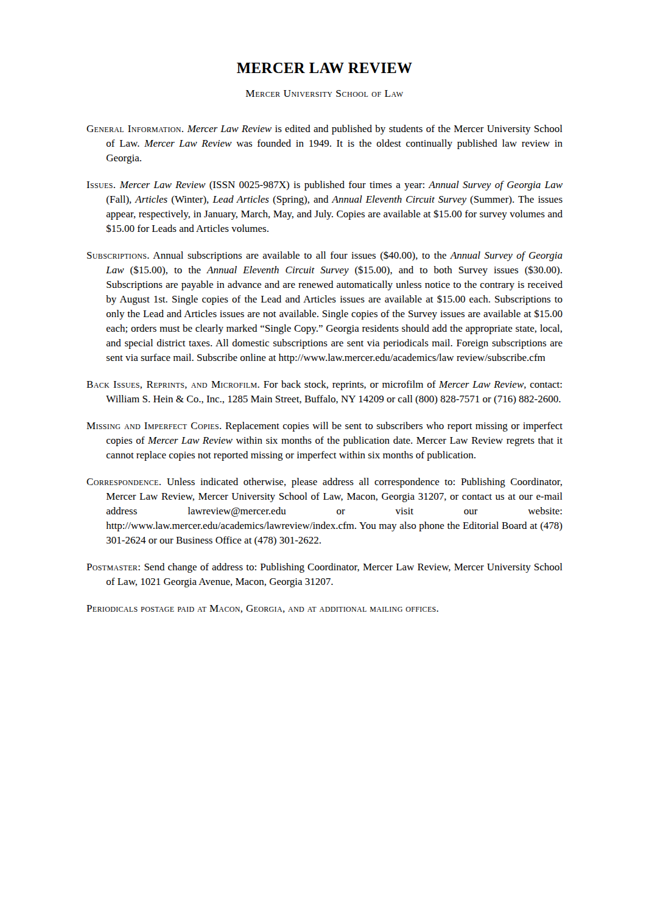MERCER LAW REVIEW
Mercer University School of Law
General Information. Mercer Law Review is edited and published by students of the Mercer University School of Law. Mercer Law Review was founded in 1949. It is the oldest continually published law review in Georgia.
Issues. Mercer Law Review (ISSN 0025-987X) is published four times a year: Annual Survey of Georgia Law (Fall), Articles (Winter), Lead Articles (Spring), and Annual Eleventh Circuit Survey (Summer). The issues appear, respectively, in January, March, May, and July. Copies are available at $15.00 for survey volumes and $15.00 for Leads and Articles volumes.
Subscriptions. Annual subscriptions are available to all four issues ($40.00), to the Annual Survey of Georgia Law ($15.00), to the Annual Eleventh Circuit Survey ($15.00), and to both Survey issues ($30.00). Subscriptions are payable in advance and are renewed automatically unless notice to the contrary is received by August 1st. Single copies of the Lead and Articles issues are available at $15.00 each. Subscriptions to only the Lead and Articles issues are not available. Single copies of the Survey issues are available at $15.00 each; orders must be clearly marked “Single Copy.” Georgia residents should add the appropriate state, local, and special district taxes. All domestic subscriptions are sent via periodicals mail. Foreign subscriptions are sent via surface mail. Subscribe online at http://www.law.mercer.edu/academics/law review/subscribe.cfm
Back Issues, Reprints, and Microfilm. For back stock, reprints, or microfilm of Mercer Law Review, contact: William S. Hein & Co., Inc., 1285 Main Street, Buffalo, NY 14209 or call (800) 828-7571 or (716) 882-2600.
Missing and Imperfect Copies. Replacement copies will be sent to subscribers who report missing or imperfect copies of Mercer Law Review within six months of the publication date. Mercer Law Review regrets that it cannot replace copies not reported missing or imperfect within six months of publication.
Correspondence. Unless indicated otherwise, please address all correspondence to: Publishing Coordinator, Mercer Law Review, Mercer University School of Law, Macon, Georgia 31207, or contact us at our e-mail address lawreview@mercer.edu or visit our website: http://www.law.mercer.edu/academics/lawreview/index.cfm. You may also phone the Editorial Board at (478) 301-2624 or our Business Office at (478) 301-2622.
Postmaster: Send change of address to: Publishing Coordinator, Mercer Law Review, Mercer University School of Law, 1021 Georgia Avenue, Macon, Georgia 31207.
Periodicals postage paid at Macon, Georgia, and at additional mailing offices.